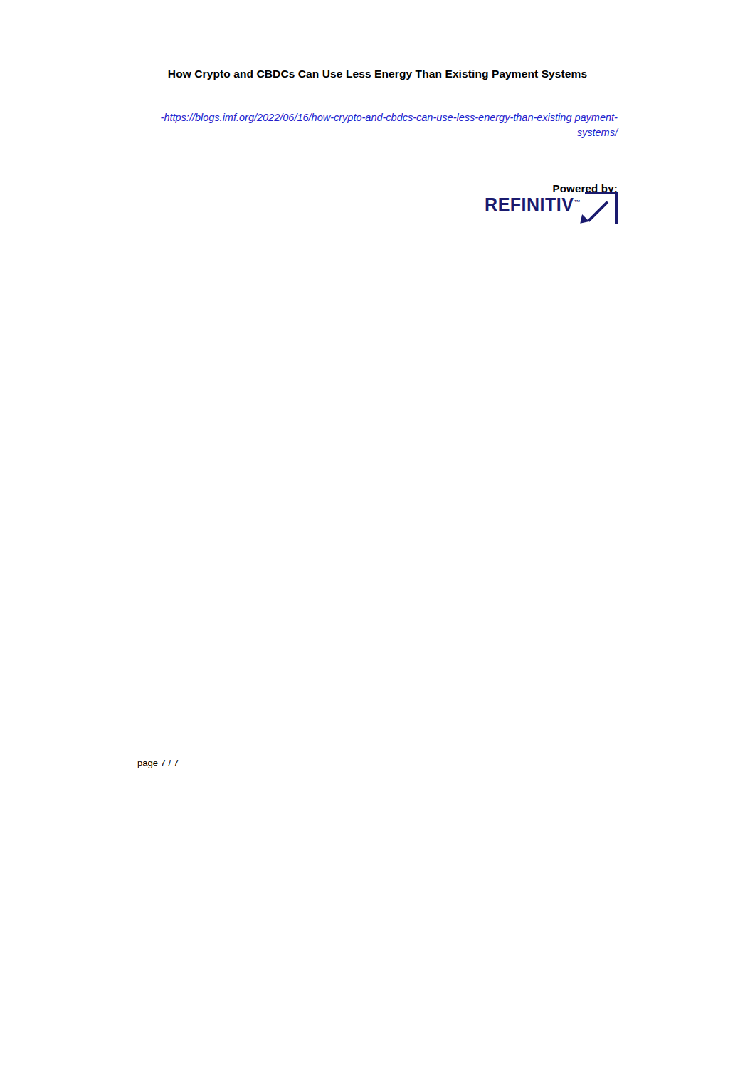How Crypto and CBDCs Can Use Less Energy Than Existing Payment Systems
-https://blogs.imf.org/2022/06/16/how-crypto-and-cbdcs-can-use-less-energy-than-existing payment-systems/
Powered by:
REFINITIV™
page 7 / 7